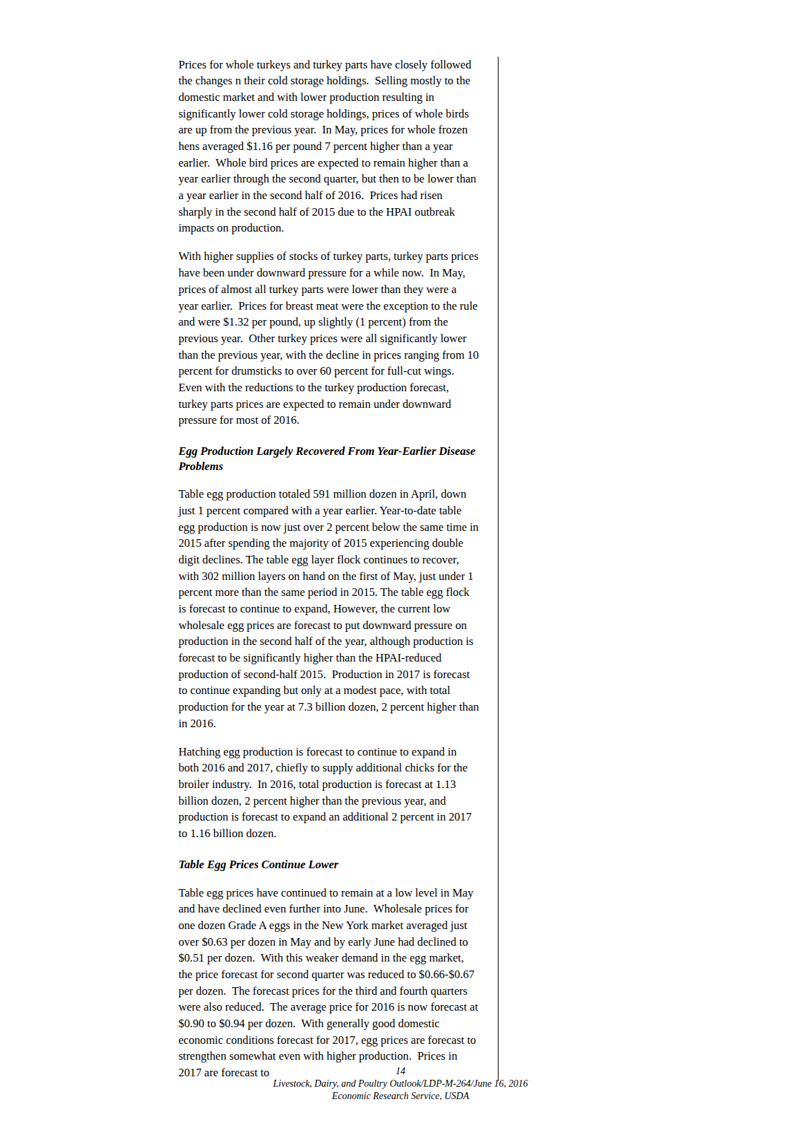Prices for whole turkeys and turkey parts have closely followed the changes n their cold storage holdings. Selling mostly to the domestic market and with lower production resulting in significantly lower cold storage holdings, prices of whole birds are up from the previous year. In May, prices for whole frozen hens averaged $1.16 per pound 7 percent higher than a year earlier. Whole bird prices are expected to remain higher than a year earlier through the second quarter, but then to be lower than a year earlier in the second half of 2016. Prices had risen sharply in the second half of 2015 due to the HPAI outbreak impacts on production.
With higher supplies of stocks of turkey parts, turkey parts prices have been under downward pressure for a while now. In May, prices of almost all turkey parts were lower than they were a year earlier. Prices for breast meat were the exception to the rule and were $1.32 per pound, up slightly (1 percent) from the previous year. Other turkey prices were all significantly lower than the previous year, with the decline in prices ranging from 10 percent for drumsticks to over 60 percent for full-cut wings. Even with the reductions to the turkey production forecast, turkey parts prices are expected to remain under downward pressure for most of 2016.
Egg Production Largely Recovered From Year-Earlier Disease Problems
Table egg production totaled 591 million dozen in April, down just 1 percent compared with a year earlier. Year-to-date table egg production is now just over 2 percent below the same time in 2015 after spending the majority of 2015 experiencing double digit declines. The table egg layer flock continues to recover, with 302 million layers on hand on the first of May, just under 1 percent more than the same period in 2015. The table egg flock is forecast to continue to expand, However, the current low wholesale egg prices are forecast to put downward pressure on production in the second half of the year, although production is forecast to be significantly higher than the HPAI-reduced production of second-half 2015. Production in 2017 is forecast to continue expanding but only at a modest pace, with total production for the year at 7.3 billion dozen, 2 percent higher than in 2016.
Hatching egg production is forecast to continue to expand in both 2016 and 2017, chiefly to supply additional chicks for the broiler industry. In 2016, total production is forecast at 1.13 billion dozen, 2 percent higher than the previous year, and production is forecast to expand an additional 2 percent in 2017 to 1.16 billion dozen.
Table Egg Prices Continue Lower
Table egg prices have continued to remain at a low level in May and have declined even further into June. Wholesale prices for one dozen Grade A eggs in the New York market averaged just over $0.63 per dozen in May and by early June had declined to $0.51 per dozen. With this weaker demand in the egg market, the price forecast for second quarter was reduced to $0.66-$0.67 per dozen. The forecast prices for the third and fourth quarters were also reduced. The average price for 2016 is now forecast at $0.90 to $0.94 per dozen. With generally good domestic economic conditions forecast for 2017, egg prices are forecast to strengthen somewhat even with higher production. Prices in 2017 are forecast to
14
Livestock, Dairy, and Poultry Outlook/LDP-M-264/June 16, 2016
Economic Research Service, USDA